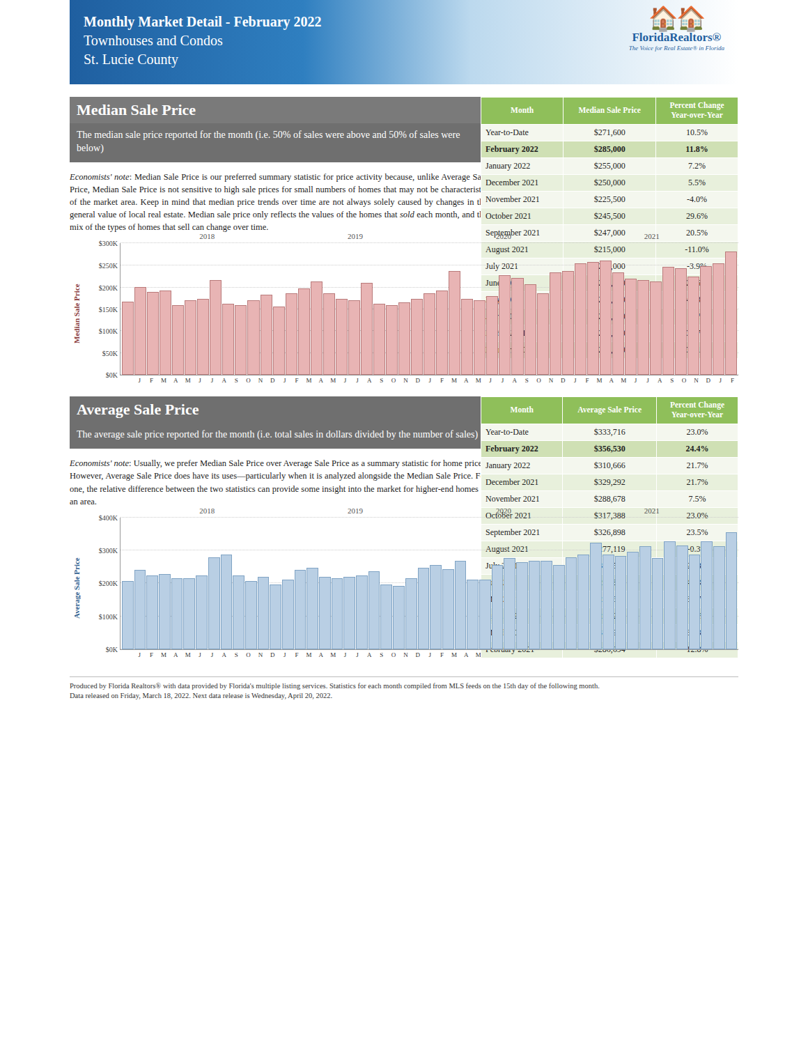Monthly Market Detail - February 2022
Townhouses and Condos
St. Lucie County
🏠🏠
FloridaRealtors®
The Voice for Real Estate® in Florida
Median Sale Price
The median sale price reported for the month (i.e. 50% of sales were above and 50% of sales were below)
Economists' note: Median Sale Price is our preferred summary statistic for price activity because, unlike Average Sale Price, Median Sale Price is not sensitive to high sale prices for small numbers of homes that may not be characteristic of the market area. Keep in mind that median price trends over time are not always solely caused by changes in the general value of local real estate. Median sale price only reflects the values of the homes that sold each month, and the mix of the types of homes that sell can change over time.
| Month | Median Sale Price | Percent Change Year-over-Year |
| --- | --- | --- |
| Year-to-Date | $271,600 | 10.5% |
| February 2022 | $285,000 | 11.8% |
| January 2022 | $255,000 | 7.2% |
| December 2021 | $250,000 | 5.5% |
| November 2021 | $225,500 | -4.0% |
| October 2021 | $245,500 | 29.6% |
| September 2021 | $247,000 | 20.5% |
| August 2021 | $215,000 | -11.0% |
| July 2021 | $220,000 | -3.9% |
| June 2021 | $220,000 | 27.6% |
| May 2021 | $236,450 | 40.3% |
| April 2021 | $261,000 | 9.4% |
| March 2021 | $260,000 | 32.7% |
| February 2021 | $255,000 | 32.1% |
Median Sale Price
2018 2019 2020 2021
$300K
$250K
$200K
$150K
$100K
$50K
$0K
JFMAMJJASOND JFMAMJJASOND JFMAMJJASOND JFMAMJJASOND JF
Average Sale Price
The average sale price reported for the month (i.e. total sales in dollars divided by the number of sales)
Economists' note: Usually, we prefer Median Sale Price over Average Sale Price as a summary statistic for home prices. However, Average Sale Price does have its uses—particularly when it is analyzed alongside the Median Sale Price. For one, the relative difference between the two statistics can provide some insight into the market for higher-end homes in an area.
| Month | Average Sale Price | Percent Change Year-over-Year |
| --- | --- | --- |
| Year-to-Date | $333,716 | 23.0% |
| February 2022 | $356,530 | 24.4% |
| January 2022 | $310,666 | 21.7% |
| December 2021 | $329,292 | 21.7% |
| November 2021 | $288,678 | 7.5% |
| October 2021 | $317,388 | 23.0% |
| September 2021 | $326,898 | 23.5% |
| August 2021 | $277,119 | -0.3% |
| July 2021 | $311,579 | 22.8% |
| June 2021 | $297,825 | 40.3% |
| May 2021 | $282,654 | 32.7% |
| April 2021 | $287,277 | 7.1% |
| March 2021 | $324,996 | 32.3% |
| February 2021 | $286,694 | 12.8% |
Average Sale Price
2018 2019 2020 2021
$400K
$300K
$200K
$100K
$0K
JFMAMJJASOND JFMAMJJASOND JFMAMJJASOND JFMAMJJASOND JF
Produced by Florida Realtors® with data provided by Florida's multiple listing services. Statistics for each month compiled from MLS feeds on the 15th day of the following month.
Data released on Friday, March 18, 2022. Next data release is Wednesday, April 20, 2022.